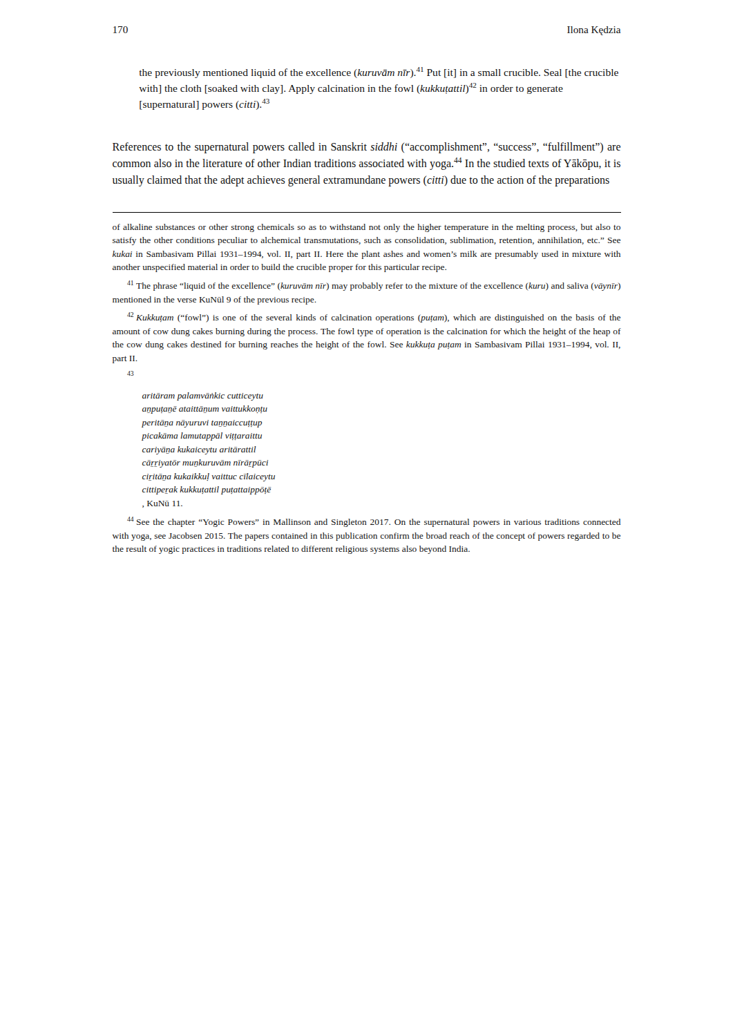170 Ilona Kędzia
the previously mentioned liquid of the excellence (kuruvām nīr).41 Put [it] in a small crucible. Seal [the crucible with] the cloth [soaked with clay]. Apply calcination in the fowl (kukkuṭattil)42 in order to generate [supernatural] powers (citti).43
References to the supernatural powers called in Sanskrit siddhi (“accomplishment”, “success”, “fulfillment”) are common also in the literature of other Indian traditions associated with yoga.44 In the studied texts of Yākōpu, it is usually claimed that the adept achieves general extramundane powers (citti) due to the action of the preparations
of alkaline substances or other strong chemicals so as to withstand not only the higher temperature in the melting process, but also to satisfy the other conditions peculiar to alchemical transmutations, such as consolidation, sublimation, retention, annihilation, etc.” See kukai in Sambasivam Pillai 1931–1994, vol. II, part II. Here the plant ashes and women’s milk are presumably used in mixture with another unspecified material in order to build the crucible proper for this particular recipe.
41The phrase “liquid of the excellence” (kuruvām nīr) may probably refer to the mixture of the excellence (kuru) and saliva (vāynīr) mentioned in the verse KuNūl 9 of the previous recipe.
42Kukkuṭam (“fowl”) is one of the several kinds of calcination operations (puṭam), which are distinguished on the basis of the amount of cow dung cakes burning during the process. The fowl type of operation is the calcination for which the height of the heap of the cow dung cakes destined for burning reaches the height of the fowl. See kukkuṭa puṭam in Sambasivam Pillai 1931–1994, vol. II, part II.
43
aritāram palamvāṅkic cutticeytu aṉpuṭaṉē ataittāṉum vaittukkoṇṭu peritāṉa nāyuruvi taṉṉaiccuṭṭup picakāma lamutappāl viṭṭaraittu cariyāṉa kukaiceytu aritārattil cāṟṟiyatōr muṉkuruvām nīrāṟpūci ciṟitāṉa kukaikkuḷ vaittuc cīlaiceytu cittipeṟak kukkuṭattil puṭattaippōṭē, KuNū 11.
44See the chapter “Yogic Powers” in Mallinson and Singleton 2017. On the supernatural powers in various traditions connected with yoga, see Jacobsen 2015. The papers contained in this publication confirm the broad reach of the concept of powers regarded to be the result of yogic practices in traditions related to different religious systems also beyond India.